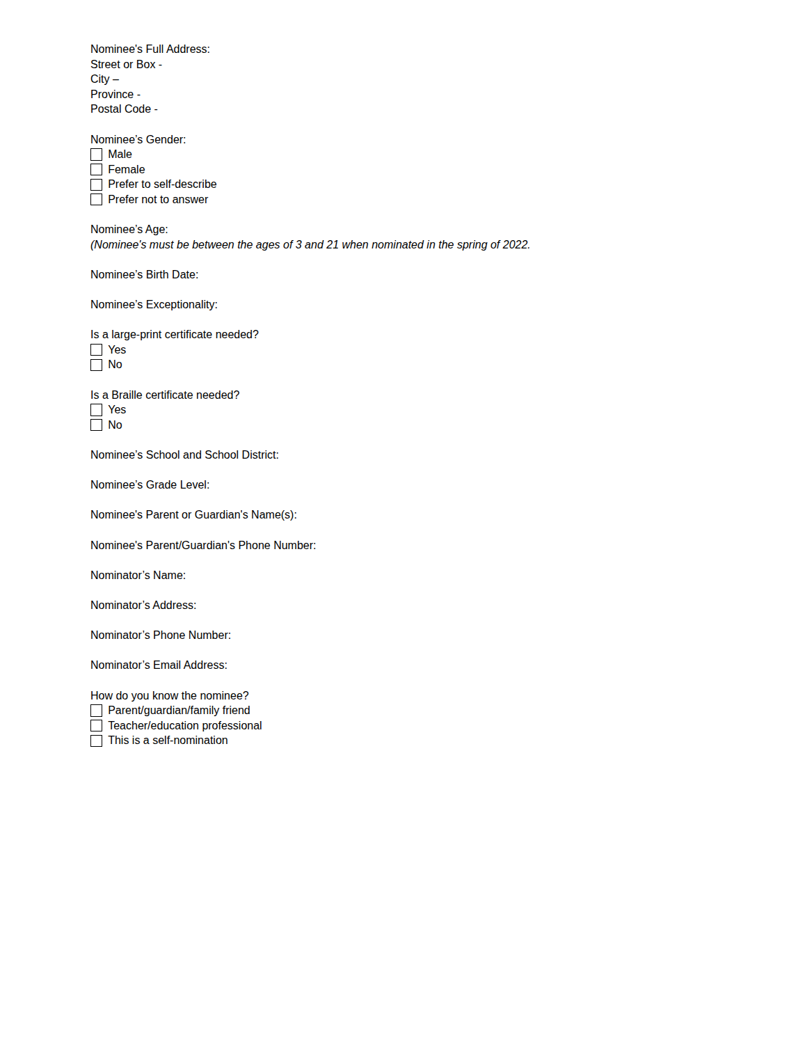Nominee's Full Address:
Street or Box -
City –
Province -
Postal Code -
Nominee’s Gender:
Male
Female
Prefer to self-describe
Prefer not to answer
Nominee’s Age:
(Nominee's must be between the ages of 3 and 21 when nominated in the spring of 2022.
Nominee’s Birth Date:
Nominee’s Exceptionality:
Is a large-print certificate needed?
Yes
No
Is a Braille certificate needed?
Yes
No
Nominee’s School and School District:
Nominee’s Grade Level:
Nominee's Parent or Guardian's Name(s):
Nominee's Parent/Guardian's Phone Number:
Nominator’s Name:
Nominator’s Address:
Nominator’s Phone Number:
Nominator’s Email Address:
How do you know the nominee?
Parent/guardian/family friend
Teacher/education professional
This is a self-nomination